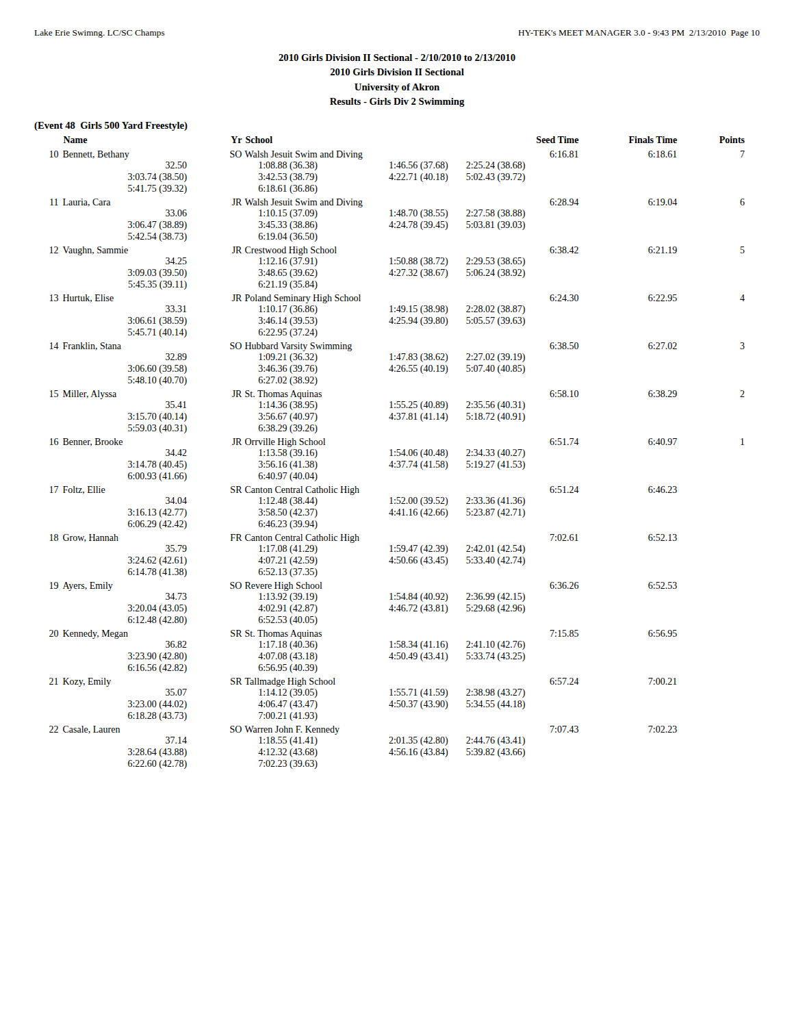Lake Erie Swimng. LC/SC Champs
HY-TEK's MEET MANAGER 3.0 - 9:43 PM 2/13/2010 Page 10
2010 Girls Division II Sectional - 2/10/2010 to 2/13/2010
2010 Girls Division II Sectional
University of Akron
Results - Girls Div 2 Swimming
(Event 48 Girls 500 Yard Freestyle)
| | Name | Yr | School | Seed Time | Finals Time | Points |
| --- | --- | --- | --- | --- | --- | --- |
| 10 | Bennett, Bethany | SO | Walsh Jesuit Swim and Diving | 6:16.81 | 6:18.61 | 7 |
| 32.50 | 1:08.88 (36.38) | 1:46.56 (37.68) | 2:25.24 (38.68) |
| 3:03.74 (38.50) | 3:42.53 (38.79) | 4:22.71 (40.18) | 5:02.43 (39.72) |
| 5:41.75 (39.32) | 6:18.61 (36.86) | | |
| 11 | Lauria, Cara | JR | Walsh Jesuit Swim and Diving | 6:28.94 | 6:19.04 | 6 |
| 33.06 | 1:10.15 (37.09) | 1:48.70 (38.55) | 2:27.58 (38.88) |
| 3:06.47 (38.89) | 3:45.33 (38.86) | 4:24.78 (39.45) | 5:03.81 (39.03) |
| 5:42.54 (38.73) | 6:19.04 (36.50) | | |
| 12 | Vaughn, Sammie | JR | Crestwood High School | 6:38.42 | 6:21.19 | 5 |
| 34.25 | 1:12.16 (37.91) | 1:50.88 (38.72) | 2:29.53 (38.65) |
| 3:09.03 (39.50) | 3:48.65 (39.62) | 4:27.32 (38.67) | 5:06.24 (38.92) |
| 5:45.35 (39.11) | 6:21.19 (35.84) | | |
| 13 | Hurtuk, Elise | JR | Poland Seminary High School | 6:24.30 | 6:22.95 | 4 |
| 33.31 | 1:10.17 (36.86) | 1:49.15 (38.98) | 2:28.02 (38.87) |
| 3:06.61 (38.59) | 3:46.14 (39.53) | 4:25.94 (39.80) | 5:05.57 (39.63) |
| 5:45.71 (40.14) | 6:22.95 (37.24) | | |
| 14 | Franklin, Stana | SO | Hubbard Varsity Swimming | 6:38.50 | 6:27.02 | 3 |
| 32.89 | 1:09.21 (36.32) | 1:47.83 (38.62) | 2:27.02 (39.19) |
| 3:06.60 (39.58) | 3:46.36 (39.76) | 4:26.55 (40.19) | 5:07.40 (40.85) |
| 5:48.10 (40.70) | 6:27.02 (38.92) | | |
| 15 | Miller, Alyssa | JR | St. Thomas Aquinas | 6:58.10 | 6:38.29 | 2 |
| 35.41 | 1:14.36 (38.95) | 1:55.25 (40.89) | 2:35.56 (40.31) |
| 3:15.70 (40.14) | 3:56.67 (40.97) | 4:37.81 (41.14) | 5:18.72 (40.91) |
| 5:59.03 (40.31) | 6:38.29 (39.26) | | |
| 16 | Benner, Brooke | JR | Orrville High School | 6:51.74 | 6:40.97 | 1 |
| 34.42 | 1:13.58 (39.16) | 1:54.06 (40.48) | 2:34.33 (40.27) |
| 3:14.78 (40.45) | 3:56.16 (41.38) | 4:37.74 (41.58) | 5:19.27 (41.53) |
| 6:00.93 (41.66) | 6:40.97 (40.04) | | |
| 17 | Foltz, Ellie | SR | Canton Central Catholic High | 6:51.24 | 6:46.23 | |
| 34.04 | 1:12.48 (38.44) | 1:52.00 (39.52) | 2:33.36 (41.36) |
| 3:16.13 (42.77) | 3:58.50 (42.37) | 4:41.16 (42.66) | 5:23.87 (42.71) |
| 6:06.29 (42.42) | 6:46.23 (39.94) | | |
| 18 | Grow, Hannah | FR | Canton Central Catholic High | 7:02.61 | 6:52.13 | |
| 35.79 | 1:17.08 (41.29) | 1:59.47 (42.39) | 2:42.01 (42.54) |
| 3:24.62 (42.61) | 4:07.21 (42.59) | 4:50.66 (43.45) | 5:33.40 (42.74) |
| 6:14.78 (41.38) | 6:52.13 (37.35) | | |
| 19 | Ayers, Emily | SO | Revere High School | 6:36.26 | 6:52.53 | |
| 34.73 | 1:13.92 (39.19) | 1:54.84 (40.92) | 2:36.99 (42.15) |
| 3:20.04 (43.05) | 4:02.91 (42.87) | 4:46.72 (43.81) | 5:29.68 (42.96) |
| 6:12.48 (42.80) | 6:52.53 (40.05) | | |
| 20 | Kennedy, Megan | SR | St. Thomas Aquinas | 7:15.85 | 6:56.95 | |
| 36.82 | 1:17.18 (40.36) | 1:58.34 (41.16) | 2:41.10 (42.76) |
| 3:23.90 (42.80) | 4:07.08 (43.18) | 4:50.49 (43.41) | 5:33.74 (43.25) |
| 6:16.56 (42.82) | 6:56.95 (40.39) | | |
| 21 | Kozy, Emily | SR | Tallmadge High School | 6:57.24 | 7:00.21 | |
| 35.07 | 1:14.12 (39.05) | 1:55.71 (41.59) | 2:38.98 (43.27) |
| 3:23.00 (44.02) | 4:06.47 (43.47) | 4:50.37 (43.90) | 5:34.55 (44.18) |
| 6:18.28 (43.73) | 7:00.21 (41.93) | | |
| 22 | Casale, Lauren | SO | Warren John F. Kennedy | 7:07.43 | 7:02.23 | |
| 37.14 | 1:18.55 (41.41) | 2:01.35 (42.80) | 2:44.76 (43.41) |
| 3:28.64 (43.88) | 4:12.32 (43.68) | 4:56.16 (43.84) | 5:39.82 (43.66) |
| 6:22.60 (42.78) | 7:02.23 (39.63) | | |